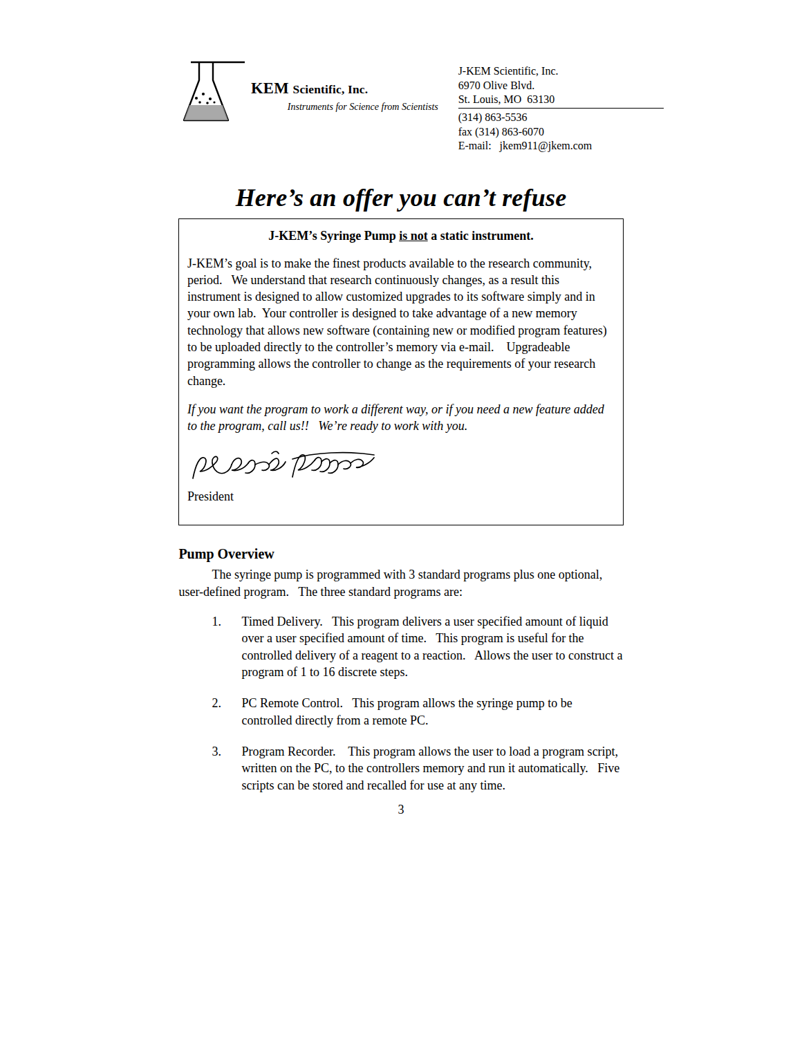KEM Scientific, Inc.
Instruments for Science from Scientists
J-KEM Scientific, Inc.
6970 Olive Blvd.
St. Louis, MO 63130
(314) 863-5536
fax (314) 863-6070
E-mail: jkem911@jkem.com
Here’s an offer you can’t refuse
J-KEM’s Syringe Pump is not a static instrument.
J-KEM’s goal is to make the finest products available to the research community, period. We understand that research continuously changes, as a result this instrument is designed to allow customized upgrades to its software simply and in your own lab. Your controller is designed to take advantage of a new memory technology that allows new software (containing new or modified program features) to be uploaded directly to the controller’s memory via e-mail. Upgradeable programming allows the controller to change as the requirements of your research change.
If you want the program to work a different way, or if you need a new feature added to the program, call us!! We’re ready to work with you.
President
Pump Overview
The syringe pump is programmed with 3 standard programs plus one optional, user-defined program. The three standard programs are:
1. Timed Delivery. This program delivers a user specified amount of liquid over a user specified amount of time. This program is useful for the controlled delivery of a reagent to a reaction. Allows the user to construct a program of 1 to 16 discrete steps.
2. PC Remote Control. This program allows the syringe pump to be controlled directly from a remote PC.
3. Program Recorder. This program allows the user to load a program script, written on the PC, to the controllers memory and run it automatically. Five scripts can be stored and recalled for use at any time.
3